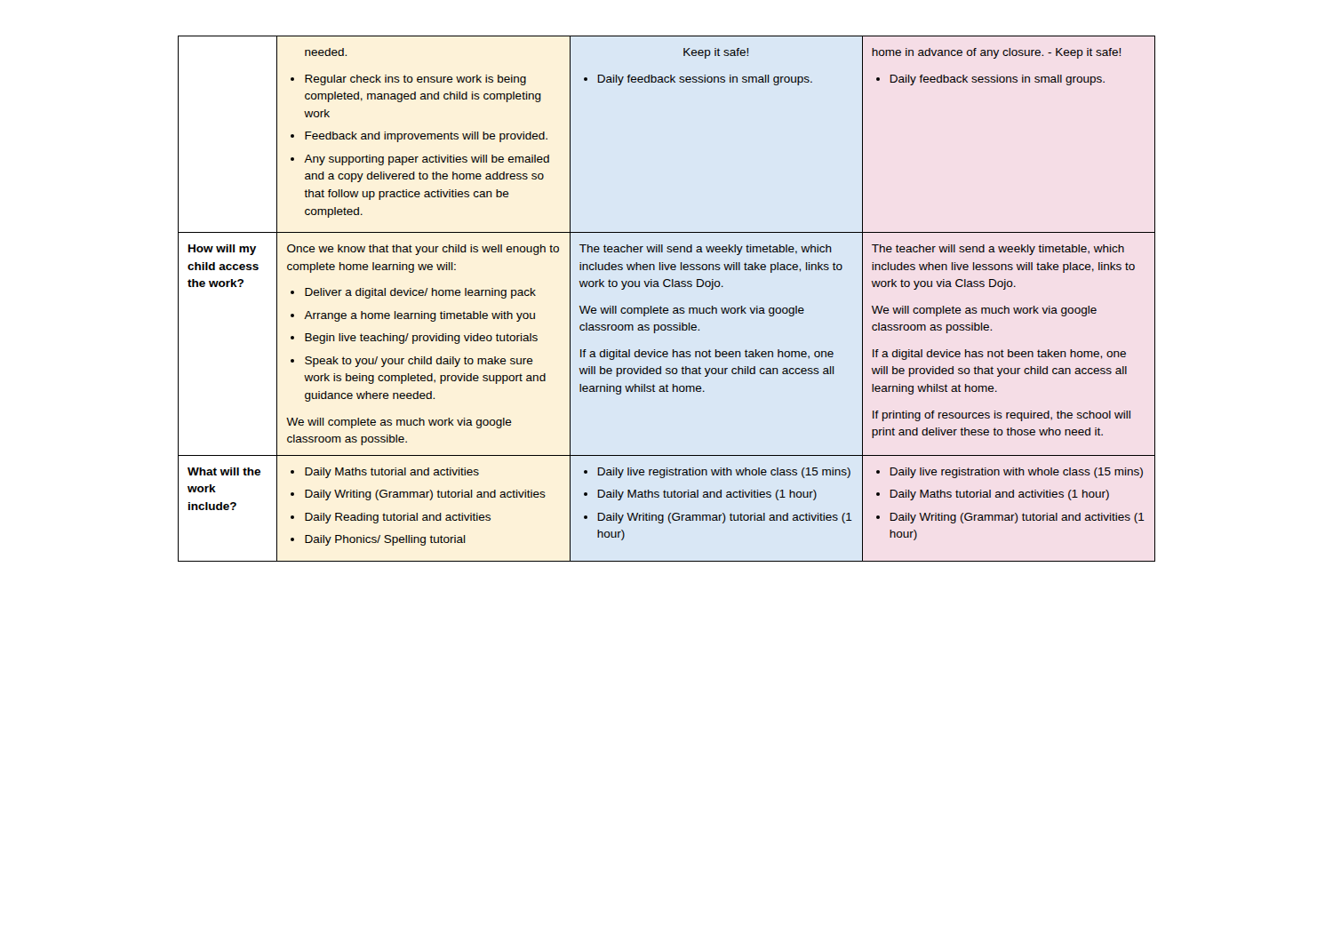| | needed. Regular check ins to ensure work is being completed, managed and child is completing work Feedback and improvements will be provided. Any supporting paper activities will be emailed and a copy delivered to the home address so that follow up practice activities can be completed. | Keep it safe! Daily feedback sessions in small groups. | home in advance of any closure. - Keep it safe! Daily feedback sessions in small groups. |
| How will my child access the work? | Once we know that that your child is well enough to complete home learning we will: Deliver a digital device/ home learning pack Arrange a home learning timetable with you Begin live teaching/ providing video tutorials Speak to you/ your child daily to make sure work is being completed, provide support and guidance where needed. We will complete as much work via google classroom as possible. | The teacher will send a weekly timetable, which includes when live lessons will take place, links to work to you via Class Dojo. We will complete as much work via google classroom as possible. If a digital device has not been taken home, one will be provided so that your child can access all learning whilst at home. | The teacher will send a weekly timetable, which includes when live lessons will take place, links to work to you via Class Dojo. We will complete as much work via google classroom as possible. If a digital device has not been taken home, one will be provided so that your child can access all learning whilst at home. If printing of resources is required, the school will print and deliver these to those who need it. |
| What will the work include? | Daily Maths tutorial and activities Daily Writing (Grammar) tutorial and activities Daily Reading tutorial and activities Daily Phonics/ Spelling tutorial | Daily live registration with whole class (15 mins) Daily Maths tutorial and activities (1 hour) Daily Writing (Grammar) tutorial and activities (1 hour) | Daily live registration with whole class (15 mins) Daily Maths tutorial and activities (1 hour) Daily Writing (Grammar) tutorial and activities (1 hour) |